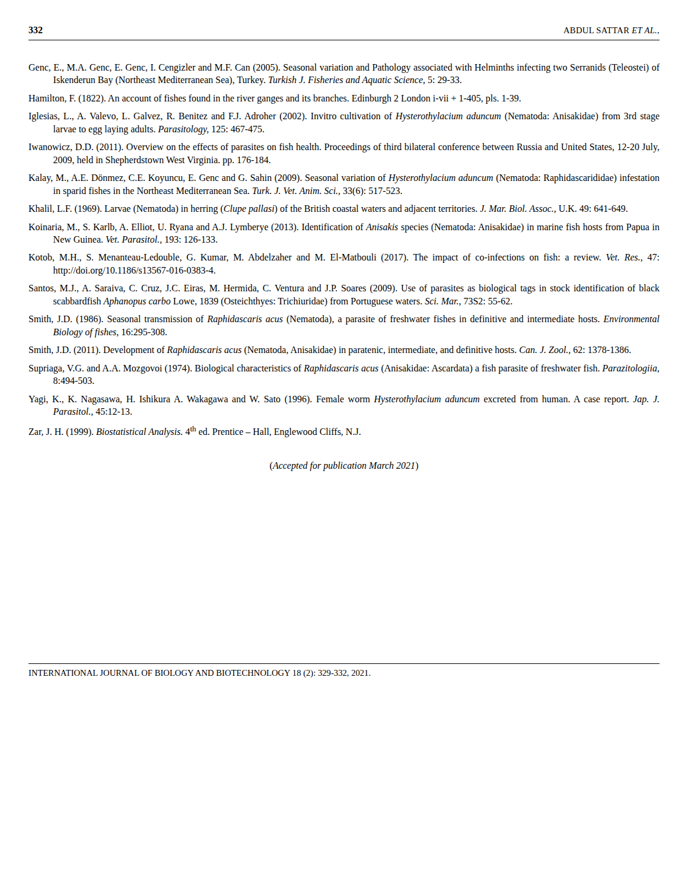332 ABDUL SATTAR ET AL.,
Genc, E., M.A. Genc, E. Genc, I. Cengizler and M.F. Can (2005). Seasonal variation and Pathology associated with Helminths infecting two Serranids (Teleostei) of Iskenderun Bay (Northeast Mediterranean Sea), Turkey. Turkish J. Fisheries and Aquatic Science, 5: 29-33.
Hamilton, F. (1822). An account of fishes found in the river ganges and its branches. Edinburgh 2 London i-vii + 1-405, pls. 1-39.
Iglesias, L., A. Valevo, L. Galvez, R. Benitez and F.J. Adroher (2002). Invitro cultivation of Hysterothylacium aduncum (Nematoda: Anisakidae) from 3rd stage larvae to egg laying adults. Parasitology, 125: 467-475.
Iwanowicz, D.D. (2011). Overview on the effects of parasites on fish health. Proceedings of third bilateral conference between Russia and United States, 12-20 July, 2009, held in Shepherdstown West Virginia. pp. 176-184.
Kalay, M., A.E. Dönmez, C.E. Koyuncu, E. Genc and G. Sahin (2009). Seasonal variation of Hysterothylacium aduncum (Nematoda: Raphidascarididae) infestation in sparid fishes in the Northeast Mediterranean Sea. Turk. J. Vet. Anim. Sci., 33(6): 517-523.
Khalil, L.F. (1969). Larvae (Nematoda) in herring (Clupe pallasi) of the British coastal waters and adjacent territories. J. Mar. Biol. Assoc., U.K. 49: 641-649.
Koinaria, M., S. Karlb, A. Elliot, U. Ryana and A.J. Lymberye (2013). Identification of Anisakis species (Nematoda: Anisakidae) in marine fish hosts from Papua in New Guinea. Vet. Parasitol., 193: 126-133.
Kotob, M.H., S. Menanteau-Ledouble, G. Kumar, M. Abdelzaher and M. El-Matbouli (2017). The impact of co-infections on fish: a review. Vet. Res., 47: http://doi.org/10.1186/s13567-016-0383-4.
Santos, M.J., A. Saraiva, C. Cruz, J.C. Eiras, M. Hermida, C. Ventura and J.P. Soares (2009). Use of parasites as biological tags in stock identification of black scabbardfish Aphanopus carbo Lowe, 1839 (Osteichthyes: Trichiuridae) from Portuguese waters. Sci. Mar., 73S2: 55-62.
Smith, J.D. (1986). Seasonal transmission of Raphidascaris acus (Nematoda), a parasite of freshwater fishes in definitive and intermediate hosts. Environmental Biology of fishes, 16:295-308.
Smith, J.D. (2011). Development of Raphidascaris acus (Nematoda, Anisakidae) in paratenic, intermediate, and definitive hosts. Can. J. Zool., 62: 1378-1386.
Supriaga, V.G. and A.A. Mozgovoi (1974). Biological characteristics of Raphidascaris acus (Anisakidae: Ascardata) a fish parasite of freshwater fish. Parazitologiia, 8:494-503.
Yagi, K., K. Nagasawa, H. Ishikura A. Wakagawa and W. Sato (1996). Female worm Hysterothylacium aduncum excreted from human. A case report. Jap. J. Parasitol., 45:12-13.
Zar, J. H. (1999). Biostatistical Analysis. 4th ed. Prentice – Hall, Englewood Cliffs, N.J.
(Accepted for publication March 2021)
INTERNATIONAL JOURNAL OF BIOLOGY AND BIOTECHNOLOGY 18 (2): 329-332, 2021.